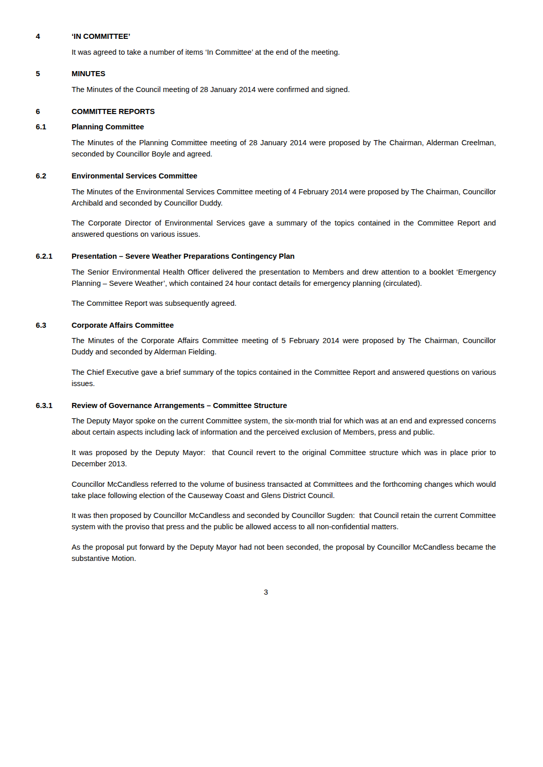4
‘IN COMMITTEE’
It was agreed to take a number of items ‘In Committee’ at the end of the meeting.
5
MINUTES
The Minutes of the Council meeting of 28 January 2014 were confirmed and signed.
6
COMMITTEE REPORTS
6.1
Planning Committee
The Minutes of the Planning Committee meeting of 28 January 2014 were proposed by The Chairman, Alderman Creelman, seconded by Councillor Boyle and agreed.
6.2
Environmental Services Committee
The Minutes of the Environmental Services Committee meeting of 4 February 2014 were proposed by The Chairman, Councillor Archibald and seconded by Councillor Duddy.
The Corporate Director of Environmental Services gave a summary of the topics contained in the Committee Report and answered questions on various issues.
6.2.1
Presentation – Severe Weather Preparations Contingency Plan
The Senior Environmental Health Officer delivered the presentation to Members and drew attention to a booklet ‘Emergency Planning – Severe Weather’, which contained 24 hour contact details for emergency planning (circulated).
The Committee Report was subsequently agreed.
6.3
Corporate Affairs Committee
The Minutes of the Corporate Affairs Committee meeting of 5 February 2014 were proposed by The Chairman, Councillor Duddy and seconded by Alderman Fielding.
The Chief Executive gave a brief summary of the topics contained in the Committee Report and answered questions on various issues.
6.3.1
Review of Governance Arrangements – Committee Structure
The Deputy Mayor spoke on the current Committee system, the six-month trial for which was at an end and expressed concerns about certain aspects including lack of information and the perceived exclusion of Members, press and public.
It was proposed by the Deputy Mayor: that Council revert to the original Committee structure which was in place prior to December 2013.
Councillor McCandless referred to the volume of business transacted at Committees and the forthcoming changes which would take place following election of the Causeway Coast and Glens District Council.
It was then proposed by Councillor McCandless and seconded by Councillor Sugden: that Council retain the current Committee system with the proviso that press and the public be allowed access to all non-confidential matters.
As the proposal put forward by the Deputy Mayor had not been seconded, the proposal by Councillor McCandless became the substantive Motion.
3